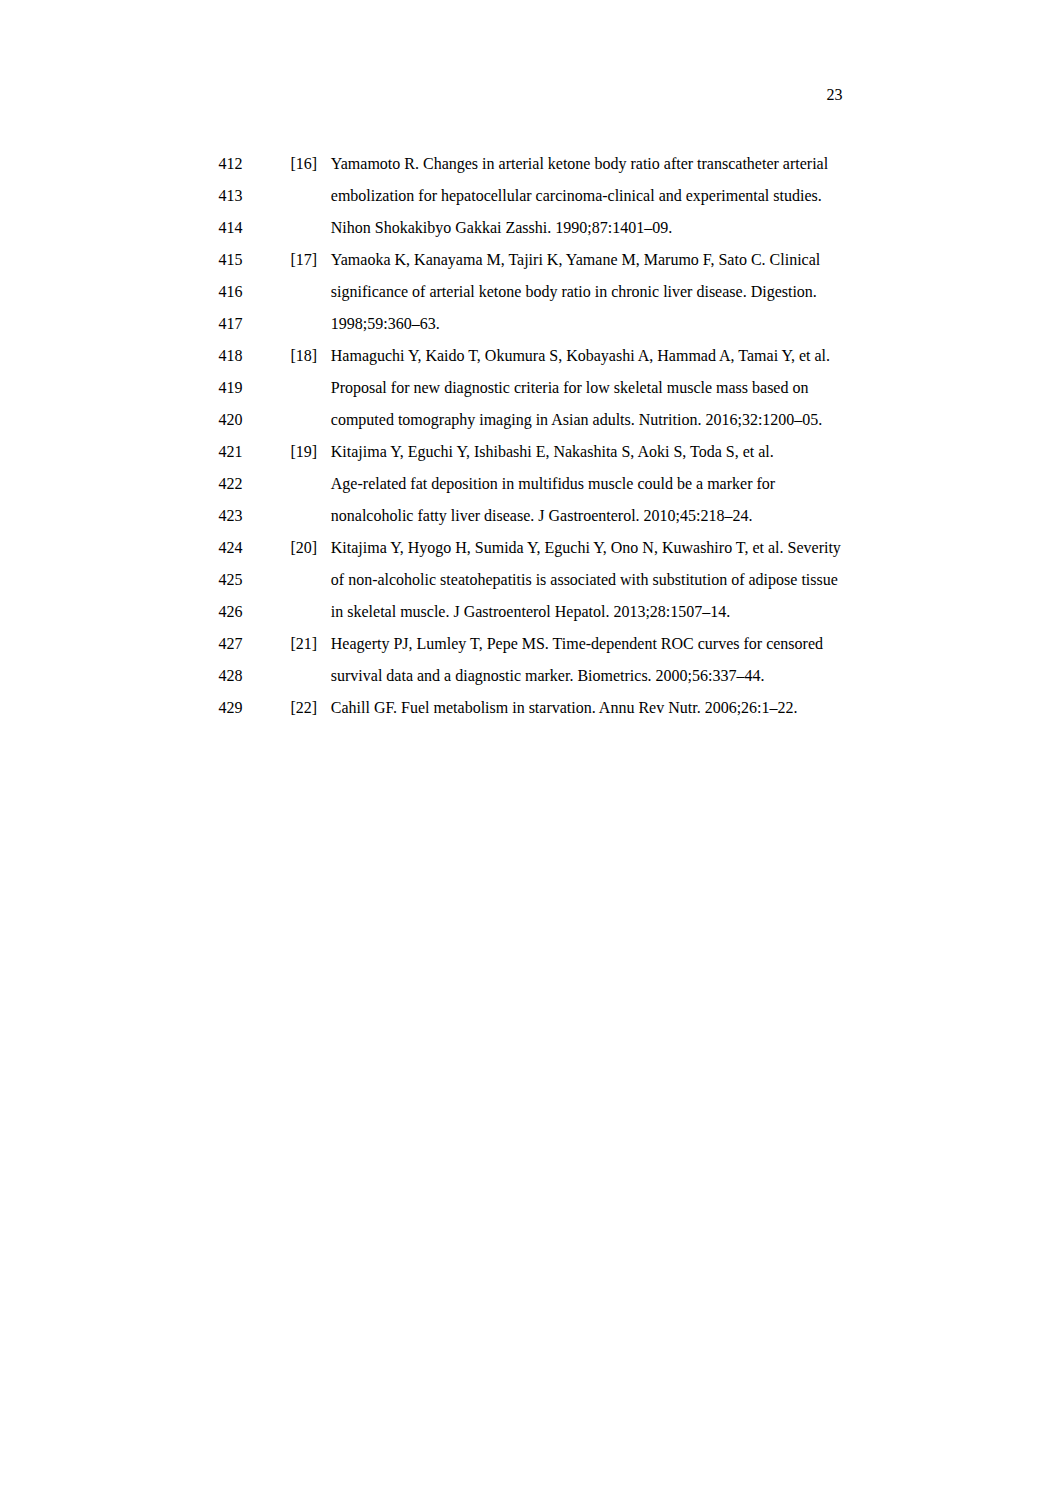23
412
[16] Yamamoto R. Changes in arterial ketone body ratio after transcatheter arterial
413
embolization for hepatocellular carcinoma-clinical and experimental studies.
414
Nihon Shokakibyo Gakkai Zasshi. 1990;87:1401–09.
415
[17] Yamaoka K, Kanayama M, Tajiri K, Yamane M, Marumo F, Sato C. Clinical
416
significance of arterial ketone body ratio in chronic liver disease. Digestion.
417
1998;59:360–63.
418
[18] Hamaguchi Y, Kaido T, Okumura S, Kobayashi A, Hammad A, Tamai Y, et al.
419
Proposal for new diagnostic criteria for low skeletal muscle mass based on
420
computed tomography imaging in Asian adults. Nutrition. 2016;32:1200–05.
421
[19] Kitajima Y, Eguchi Y, Ishibashi E, Nakashita S, Aoki S, Toda S, et al.
422
Age-related fat deposition in multifidus muscle could be a marker for
423
nonalcoholic fatty liver disease. J Gastroenterol. 2010;45:218–24.
424
[20] Kitajima Y, Hyogo H, Sumida Y, Eguchi Y, Ono N, Kuwashiro T, et al. Severity
425
of non-alcoholic steatohepatitis is associated with substitution of adipose tissue
426
in skeletal muscle. J Gastroenterol Hepatol. 2013;28:1507–14.
427
[21] Heagerty PJ, Lumley T, Pepe MS. Time-dependent ROC curves for censored
428
survival data and a diagnostic marker. Biometrics. 2000;56:337–44.
429
[22] Cahill GF. Fuel metabolism in starvation. Annu Rev Nutr. 2006;26:1–22.